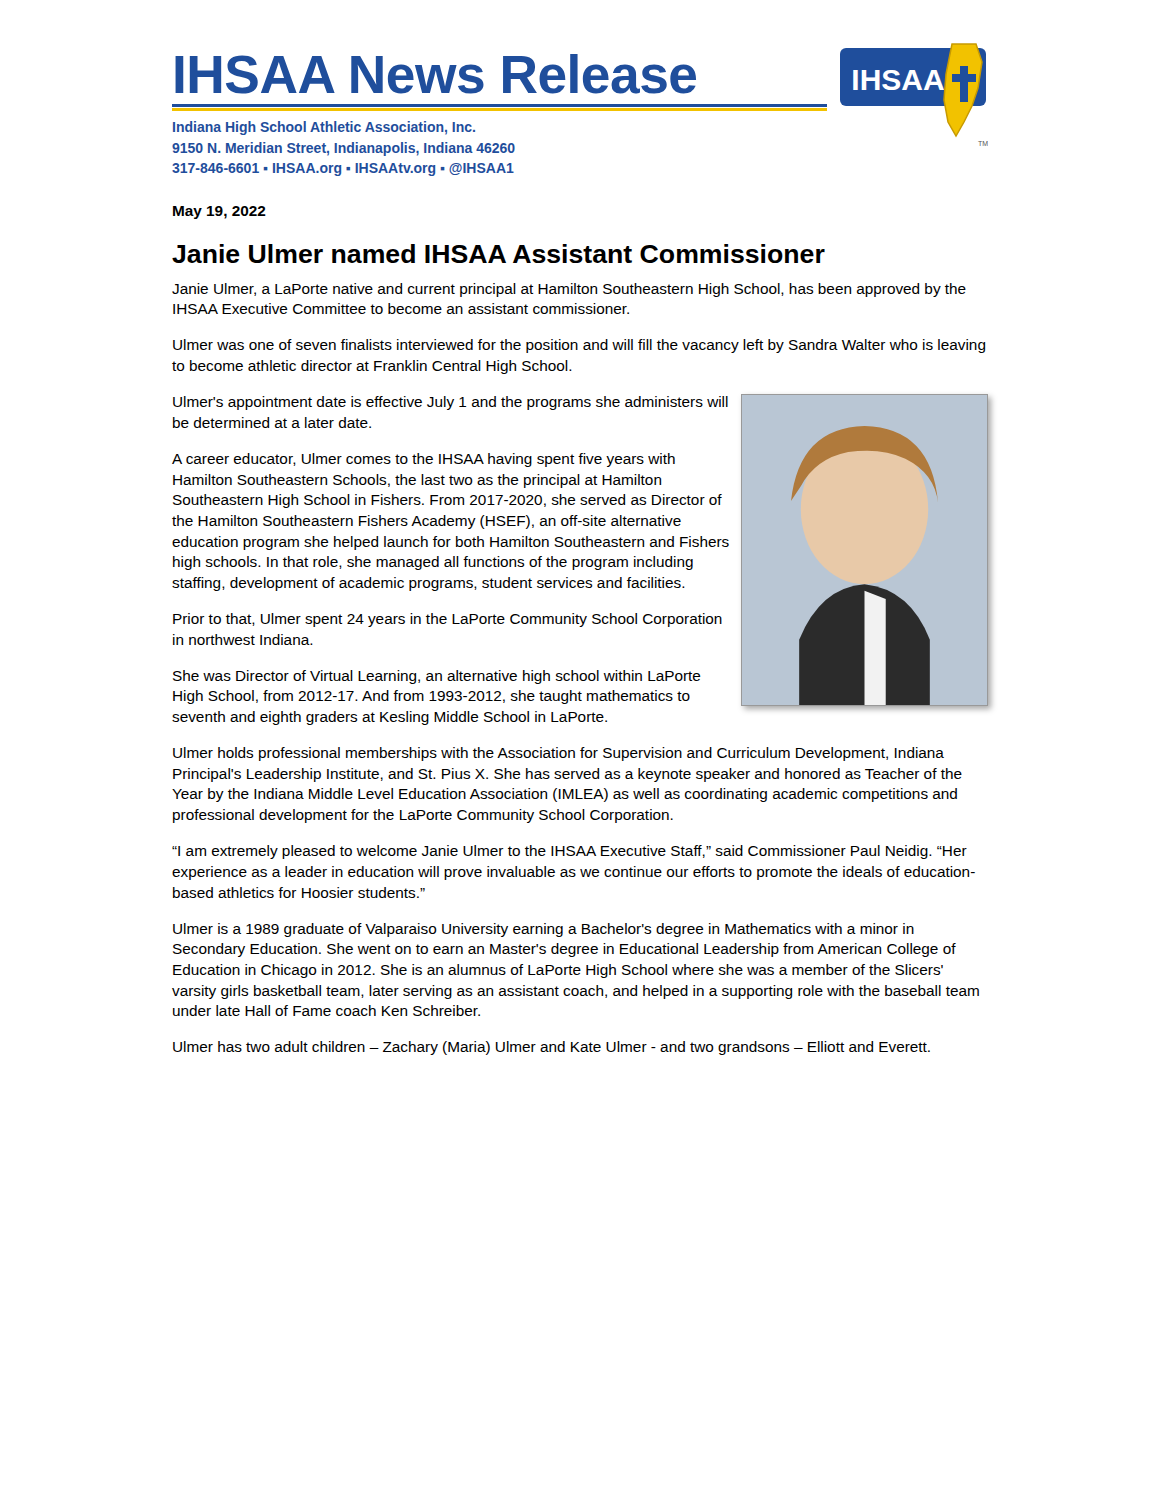IHSAA News Release
Indiana High School Athletic Association, Inc.
9150 N. Meridian Street, Indianapolis, Indiana 46260
317-846-6601 ▪ IHSAA.org ▪ IHSAAtv.org ▪ @IHSAA1
IHSAA TM
May 19, 2022
Janie Ulmer named IHSAA Assistant Commissioner
Janie Ulmer, a LaPorte native and current principal at Hamilton Southeastern High School, has been approved by the IHSAA Executive Committee to become an assistant commissioner.
Ulmer was one of seven finalists interviewed for the position and will fill the vacancy left by Sandra Walter who is leaving to become athletic director at Franklin Central High School.
Ulmer's appointment date is effective July 1 and the programs she administers will be determined at a later date.
A career educator, Ulmer comes to the IHSAA having spent five years with Hamilton Southeastern Schools, the last two as the principal at Hamilton Southeastern High School in Fishers. From 2017-2020, she served as Director of the Hamilton Southeastern Fishers Academy (HSEF), an off-site alternative education program she helped launch for both Hamilton Southeastern and Fishers high schools. In that role, she managed all functions of the program including staffing, development of academic programs, student services and facilities.
Prior to that, Ulmer spent 24 years in the LaPorte Community School Corporation in northwest Indiana.
She was Director of Virtual Learning, an alternative high school within LaPorte High School, from 2012-17. And from 1993-2012, she taught mathematics to seventh and eighth graders at Kesling Middle School in LaPorte.
Ulmer holds professional memberships with the Association for Supervision and Curriculum Development, Indiana Principal's Leadership Institute, and St. Pius X. She has served as a keynote speaker and honored as Teacher of the Year by the Indiana Middle Level Education Association (IMLEA) as well as coordinating academic competitions and professional development for the LaPorte Community School Corporation.
“I am extremely pleased to welcome Janie Ulmer to the IHSAA Executive Staff,” said Commissioner Paul Neidig. “Her experience as a leader in education will prove invaluable as we continue our efforts to promote the ideals of education-based athletics for Hoosier students.”
Ulmer is a 1989 graduate of Valparaiso University earning a Bachelor's degree in Mathematics with a minor in Secondary Education. She went on to earn an Master's degree in Educational Leadership from American College of Education in Chicago in 2012. She is an alumnus of LaPorte High School where she was a member of the Slicers' varsity girls basketball team, later serving as an assistant coach, and helped in a supporting role with the baseball team under late Hall of Fame coach Ken Schreiber.
Ulmer has two adult children – Zachary (Maria) Ulmer and Kate Ulmer - and two grandsons – Elliott and Everett.